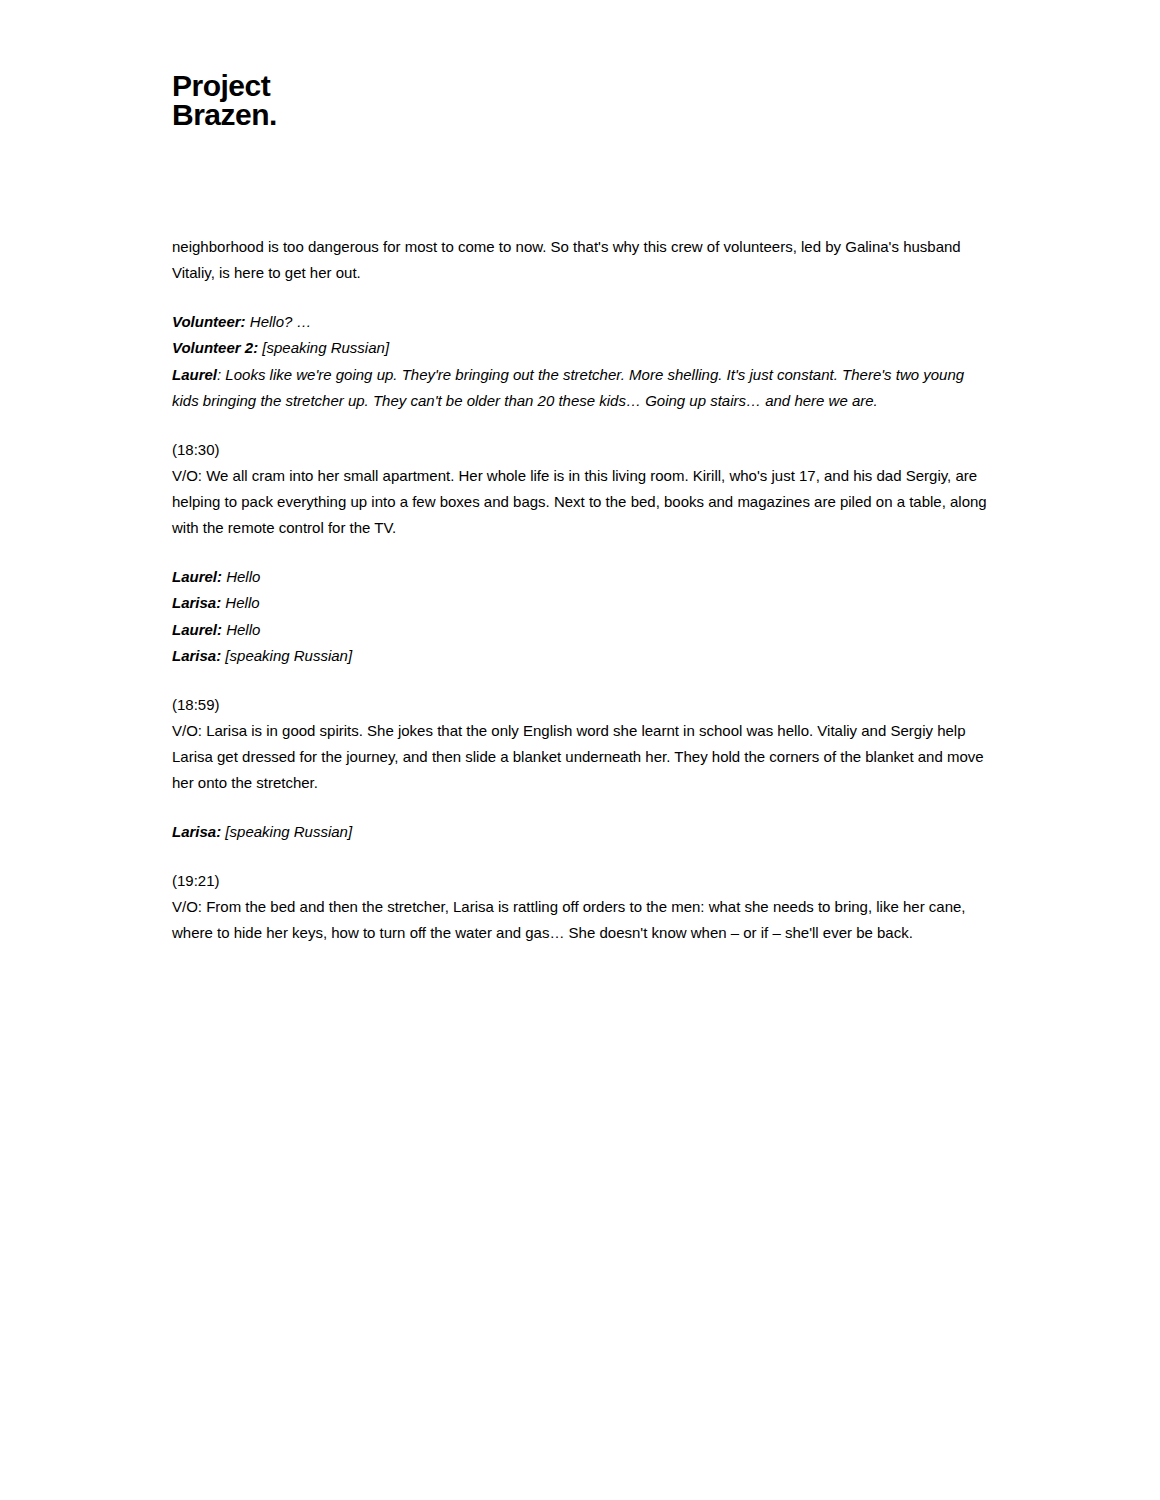Project
Brazen.
neighborhood is too dangerous for most to come to now. So that's why this crew of volunteers, led by Galina's husband Vitaliy, is here to get her out.
Volunteer: Hello? … Volunteer 2: [speaking Russian] Laurel: Looks like we're going up. They're bringing out the stretcher. More shelling. It's just constant. There's two young kids bringing the stretcher up. They can't be older than 20 these kids… Going up stairs… and here we are.
(18:30)
V/O: We all cram into her small apartment. Her whole life is in this living room. Kirill, who's just 17, and his dad Sergiy, are helping to pack everything up into a few boxes and bags. Next to the bed, books and magazines are piled on a table, along with the remote control for the TV.
Laurel: Hello Larisa: Hello Laurel: Hello Larisa: [speaking Russian]
(18:59)
V/O: Larisa is in good spirits. She jokes that the only English word she learnt in school was hello. Vitaliy and Sergiy help Larisa get dressed for the journey, and then slide a blanket underneath her. They hold the corners of the blanket and move her onto the stretcher.
Larisa: [speaking Russian]
(19:21)
V/O: From the bed and then the stretcher, Larisa is rattling off orders to the men: what she needs to bring, like her cane, where to hide her keys, how to turn off the water and gas… She doesn't know when – or if – she'll ever be back.